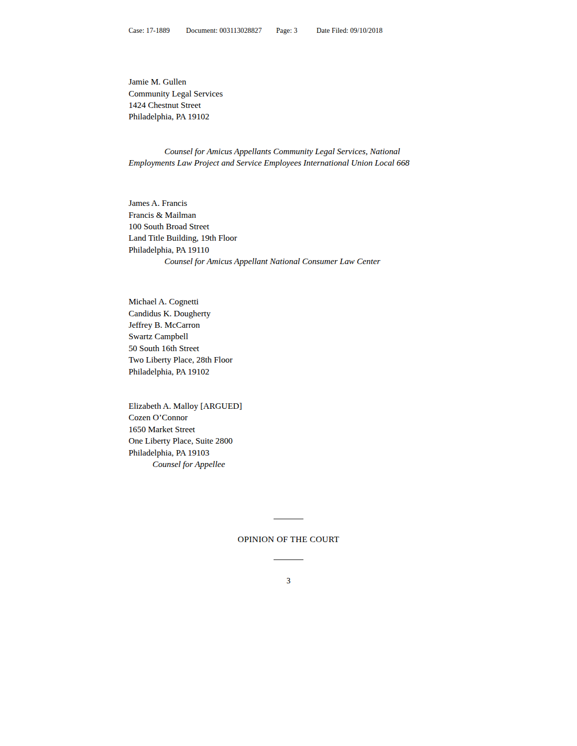Case: 17-1889 Document: 003113028827 Page: 3 Date Filed: 09/10/2018
Jamie M. Gullen
Community Legal Services
1424 Chestnut Street
Philadelphia, PA 19102
Counsel for Amicus Appellants Community Legal Services, National Employments Law Project and Service Employees International Union Local 668
James A. Francis
Francis & Mailman
100 South Broad Street
Land Title Building, 19th Floor
Philadelphia, PA 19110
Counsel for Amicus Appellant National Consumer Law Center
Michael A. Cognetti
Candidus K. Dougherty
Jeffrey B. McCarron
Swartz Campbell
50 South 16th Street
Two Liberty Place, 28th Floor
Philadelphia, PA 19102
Elizabeth A. Malloy [ARGUED]
Cozen O’Connor
1650 Market Street
One Liberty Place, Suite 2800
Philadelphia, PA 19103
Counsel for Appellee
OPINION OF THE COURT
3